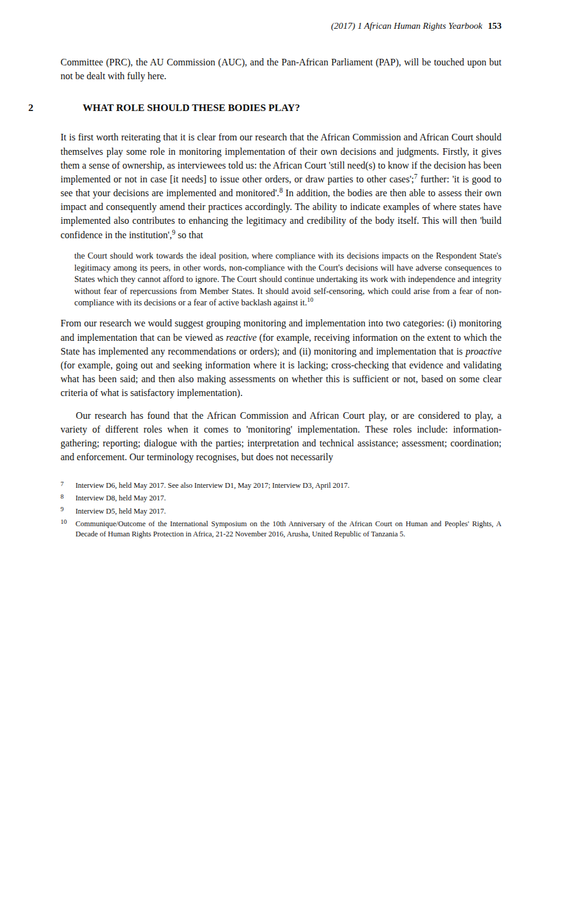(2017) 1 African Human Rights Yearbook 153
Committee (PRC), the AU Commission (AUC), and the Pan-African Parliament (PAP), will be touched upon but not be dealt with fully here.
2 WHAT ROLE SHOULD THESE BODIES PLAY?
It is first worth reiterating that it is clear from our research that the African Commission and African Court should themselves play some role in monitoring implementation of their own decisions and judgments. Firstly, it gives them a sense of ownership, as interviewees told us: the African Court 'still need(s) to know if the decision has been implemented or not in case [it needs] to issue other orders, or draw parties to other cases';7 further: 'it is good to see that your decisions are implemented and monitored'.8 In addition, the bodies are then able to assess their own impact and consequently amend their practices accordingly. The ability to indicate examples of where states have implemented also contributes to enhancing the legitimacy and credibility of the body itself. This will then 'build confidence in the institution',9 so that
the Court should work towards the ideal position, where compliance with its decisions impacts on the Respondent State's legitimacy among its peers, in other words, non-compliance with the Court's decisions will have adverse consequences to States which they cannot afford to ignore. The Court should continue undertaking its work with independence and integrity without fear of repercussions from Member States. It should avoid self-censoring, which could arise from a fear of non-compliance with its decisions or a fear of active backlash against it.10
From our research we would suggest grouping monitoring and implementation into two categories: (i) monitoring and implementation that can be viewed as reactive (for example, receiving information on the extent to which the State has implemented any recommendations or orders); and (ii) monitoring and implementation that is proactive (for example, going out and seeking information where it is lacking; cross-checking that evidence and validating what has been said; and then also making assessments on whether this is sufficient or not, based on some clear criteria of what is satisfactory implementation).
Our research has found that the African Commission and African Court play, or are considered to play, a variety of different roles when it comes to 'monitoring' implementation. These roles include: information-gathering; reporting; dialogue with the parties; interpretation and technical assistance; assessment; coordination; and enforcement. Our terminology recognises, but does not necessarily
7 Interview D6, held May 2017. See also Interview D1, May 2017; Interview D3, April 2017.
8 Interview D8, held May 2017.
9 Interview D5, held May 2017.
10 Communique/Outcome of the International Symposium on the 10th Anniversary of the African Court on Human and Peoples' Rights, A Decade of Human Rights Protection in Africa, 21-22 November 2016, Arusha, United Republic of Tanzania 5.